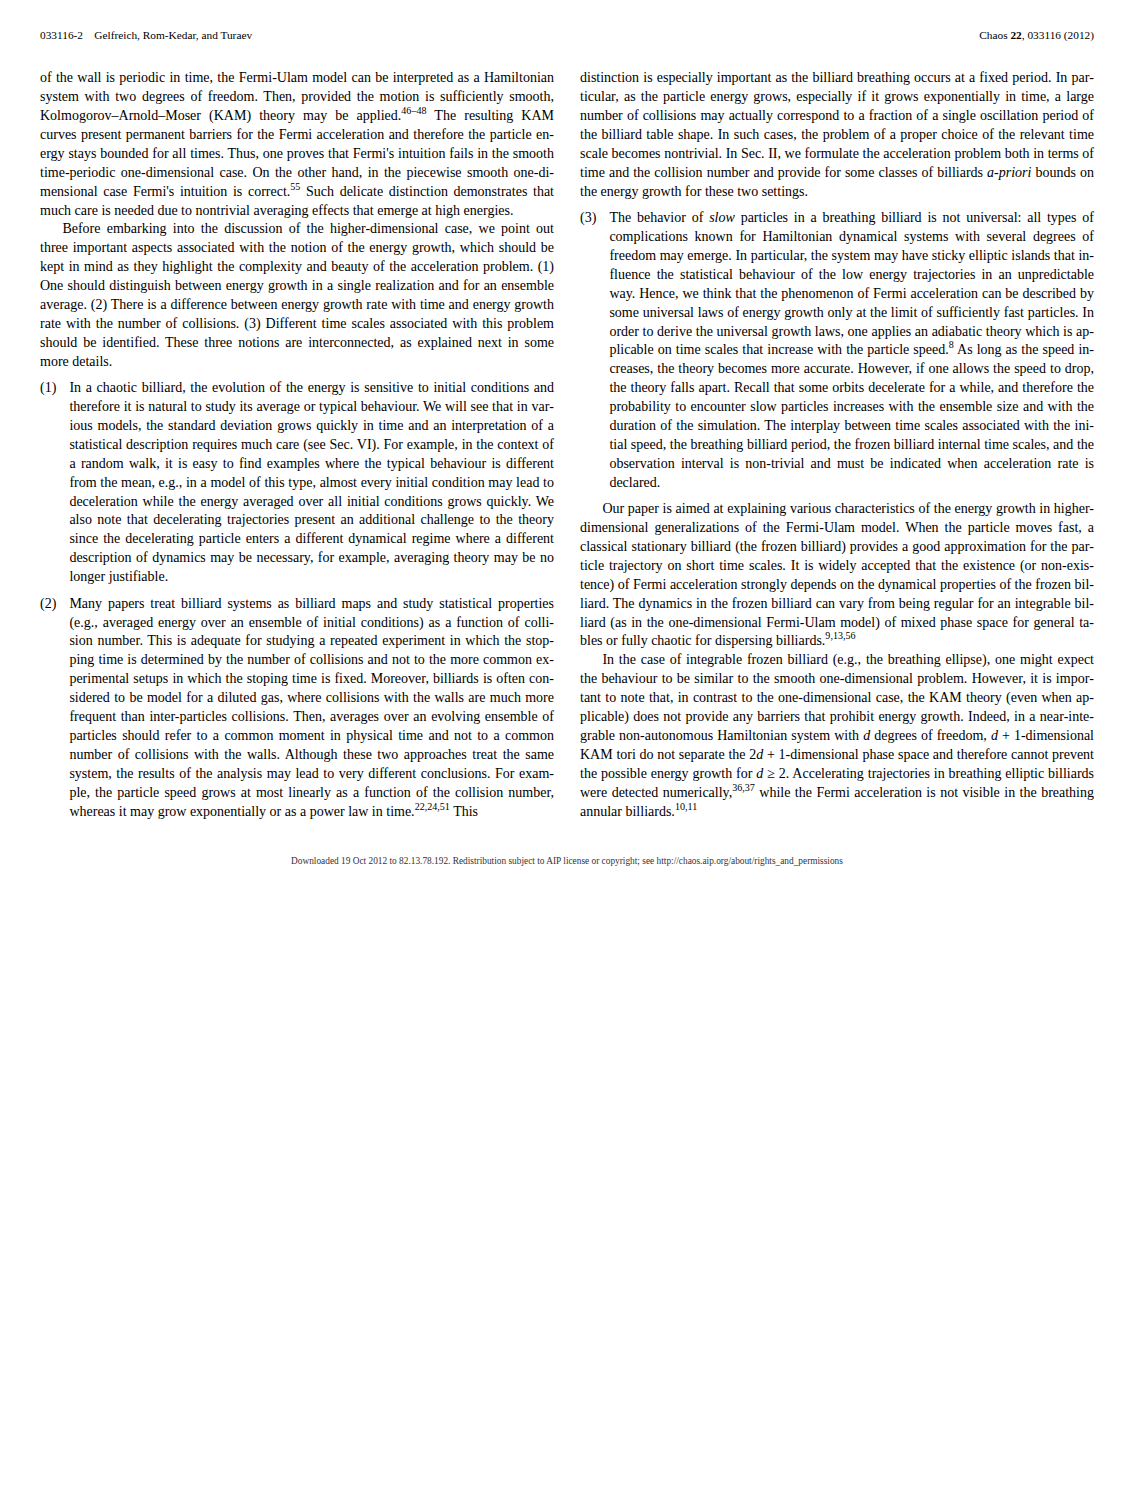033116-2 Gelfreich, Rom-Kedar, and Turaev
Chaos 22, 033116 (2012)
of the wall is periodic in time, the Fermi-Ulam model can be interpreted as a Hamiltonian system with two degrees of freedom. Then, provided the motion is sufficiently smooth, Kolmogorov–Arnold–Moser (KAM) theory may be applied.46–48 The resulting KAM curves present permanent barriers for the Fermi acceleration and therefore the particle energy stays bounded for all times. Thus, one proves that Fermi's intuition fails in the smooth time-periodic one-dimensional case. On the other hand, in the piecewise smooth one-dimensional case Fermi's intuition is correct.55 Such delicate distinction demonstrates that much care is needed due to nontrivial averaging effects that emerge at high energies.
Before embarking into the discussion of the higher-dimensional case, we point out three important aspects associated with the notion of the energy growth, which should be kept in mind as they highlight the complexity and beauty of the acceleration problem. (1) One should distinguish between energy growth in a single realization and for an ensemble average. (2) There is a difference between energy growth rate with time and energy growth rate with the number of collisions. (3) Different time scales associated with this problem should be identified. These three notions are interconnected, as explained next in some more details.
In a chaotic billiard, the evolution of the energy is sensitive to initial conditions and therefore it is natural to study its average or typical behaviour. We will see that in various models, the standard deviation grows quickly in time and an interpretation of a statistical description requires much care (see Sec. VI). For example, in the context of a random walk, it is easy to find examples where the typical behaviour is different from the mean, e.g., in a model of this type, almost every initial condition may lead to deceleration while the energy averaged over all initial conditions grows quickly. We also note that decelerating trajectories present an additional challenge to the theory since the decelerating particle enters a different dynamical regime where a different description of dynamics may be necessary, for example, averaging theory may be no longer justifiable.
Many papers treat billiard systems as billiard maps and study statistical properties (e.g., averaged energy over an ensemble of initial conditions) as a function of collision number. This is adequate for studying a repeated experiment in which the stopping time is determined by the number of collisions and not to the more common experimental setups in which the stoping time is fixed. Moreover, billiards is often considered to be model for a diluted gas, where collisions with the walls are much more frequent than inter-particles collisions. Then, averages over an evolving ensemble of particles should refer to a common moment in physical time and not to a common number of collisions with the walls. Although these two approaches treat the same system, the results of the analysis may lead to very different conclusions. For example, the particle speed grows at most linearly as a function of the collision number, whereas it may grow exponentially or as a power law in time.22,24,51 This
distinction is especially important as the billiard breathing occurs at a fixed period. In particular, as the particle energy grows, especially if it grows exponentially in time, a large number of collisions may actually correspond to a fraction of a single oscillation period of the billiard table shape. In such cases, the problem of a proper choice of the relevant time scale becomes nontrivial. In Sec. II, we formulate the acceleration problem both in terms of time and the collision number and provide for some classes of billiards a-priori bounds on the energy growth for these two settings.
The behavior of slow particles in a breathing billiard is not universal: all types of complications known for Hamiltonian dynamical systems with several degrees of freedom may emerge. In particular, the system may have sticky elliptic islands that influence the statistical behaviour of the low energy trajectories in an unpredictable way. Hence, we think that the phenomenon of Fermi acceleration can be described by some universal laws of energy growth only at the limit of sufficiently fast particles. In order to derive the universal growth laws, one applies an adiabatic theory which is applicable on time scales that increase with the particle speed.8 As long as the speed increases, the theory becomes more accurate. However, if one allows the speed to drop, the theory falls apart. Recall that some orbits decelerate for a while, and therefore the probability to encounter slow particles increases with the ensemble size and with the duration of the simulation. The interplay between time scales associated with the initial speed, the breathing billiard period, the frozen billiard internal time scales, and the observation interval is non-trivial and must be indicated when acceleration rate is declared.
Our paper is aimed at explaining various characteristics of the energy growth in higher-dimensional generalizations of the Fermi-Ulam model. When the particle moves fast, a classical stationary billiard (the frozen billiard) provides a good approximation for the particle trajectory on short time scales. It is widely accepted that the existence (or non-existence) of Fermi acceleration strongly depends on the dynamical properties of the frozen billiard. The dynamics in the frozen billiard can vary from being regular for an integrable billiard (as in the one-dimensional Fermi-Ulam model) of mixed phase space for general tables or fully chaotic for dispersing billiards.9,13,56
In the case of integrable frozen billiard (e.g., the breathing ellipse), one might expect the behaviour to be similar to the smooth one-dimensional problem. However, it is important to note that, in contrast to the one-dimensional case, the KAM theory (even when applicable) does not provide any barriers that prohibit energy growth. Indeed, in a near-integrable non-autonomous Hamiltonian system with d degrees of freedom, d + 1-dimensional KAM tori do not separate the 2d + 1-dimensional phase space and therefore cannot prevent the possible energy growth for d ≥ 2. Accelerating trajectories in breathing elliptic billiards were detected numerically,36,37 while the Fermi acceleration is not visible in the breathing annular billiards.10,11
Downloaded 19 Oct 2012 to 82.13.78.192. Redistribution subject to AIP license or copyright; see http://chaos.aip.org/about/rights_and_permissions